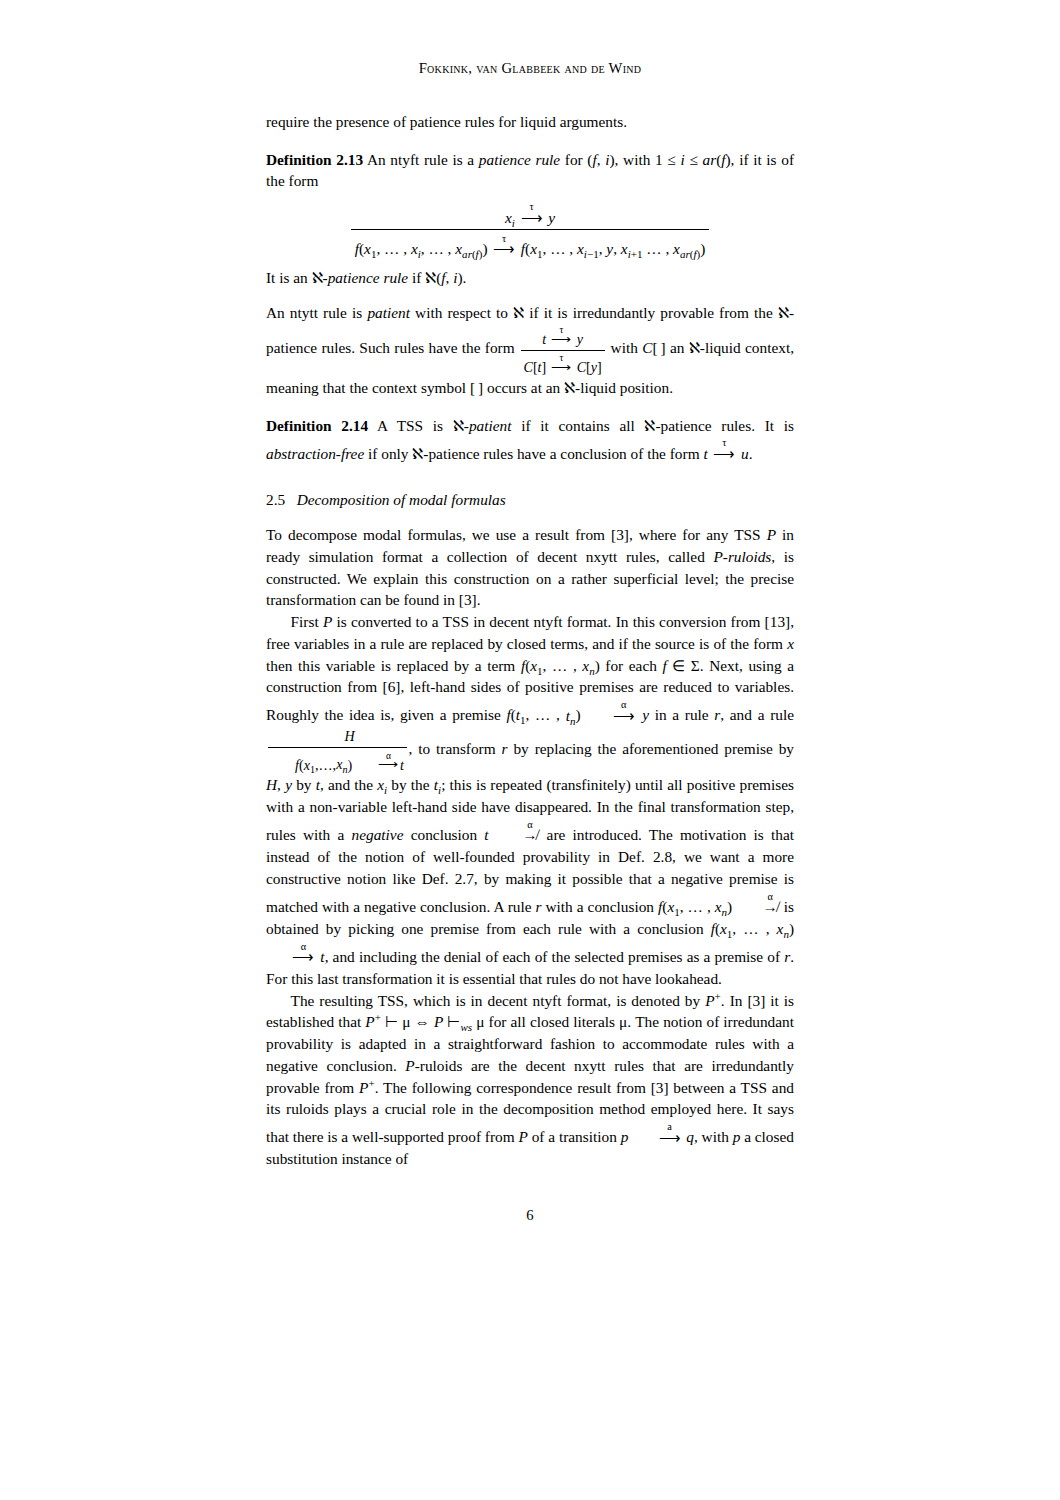Fokkink, van Glabbeek and de Wind
require the presence of patience rules for liquid arguments.
Definition 2.13 An ntyft rule is a patience rule for (f, i), with 1 ≤ i ≤ ar(f), if it is of the form
xi τ⟶ y f(x1, … , xi, … , xar(f)) τ⟶ f(x1, … , xi−1, y, xi+1 … , xar(f))
It is an ℵ-patience rule if ℵ(f, i).
An ntytt rule is patient with respect to ℵ if it is irredundantly provable from the ℵ-patience rules. Such rules have the form t τ⟶ y C[t] τ⟶ C[y] with C[ ] an ℵ-liquid context, meaning that the context symbol [ ] occurs at an ℵ-liquid position.
Definition 2.14 A TSS is ℵ-patient if it contains all ℵ-patience rules. It is abstraction-free if only ℵ-patience rules have a conclusion of the form t τ⟶ u.
2.5 Decomposition of modal formulas
To decompose modal formulas, we use a result from [3], where for any TSS P in ready simulation format a collection of decent nxytt rules, called P-ruloids, is constructed. We explain this construction on a rather superficial level; the precise transformation can be found in [3].
First P is converted to a TSS in decent ntyft format. In this conversion from [13], free variables in a rule are replaced by closed terms, and if the source is of the form x then this variable is replaced by a term f(x1, … , xn) for each f ∈ Σ. Next, using a construction from [6], left-hand sides of positive premises are reduced to variables. Roughly the idea is, given a premise f(t1, … , tn) α⟶ y in a rule r, and a rule Hf(x1,…,xn)α⟶t, to transform r by replacing the aforementioned premise by H, y by t, and the xi by the ti; this is repeated (transfinitely) until all positive premises with a non-variable left-hand side have disappeared. In the final transformation step, rules with a negative conclusion t α↛ are introduced. The motivation is that instead of the notion of well-founded provability in Def. 2.8, we want a more constructive notion like Def. 2.7, by making it possible that a negative premise is matched with a negative conclusion. A rule r with a conclusion f(x1, … , xn) α↛ is obtained by picking one premise from each rule with a conclusion f(x1, … , xn) α⟶ t, and including the denial of each of the selected premises as a premise of r. For this last transformation it is essential that rules do not have lookahead.
The resulting TSS, which is in decent ntyft format, is denoted by P+. In [3] it is established that P+ ⊢ μ ⇔ P ⊢ws μ for all closed literals μ. The notion of irredundant provability is adapted in a straightforward fashion to accommodate rules with a negative conclusion. P-ruloids are the decent nxytt rules that are irredundantly provable from P+. The following correspondence result from [3] between a TSS and its ruloids plays a crucial role in the decomposition method employed here. It says that there is a well-supported proof from P of a transition p a⟶ q, with p a closed substitution instance of
6